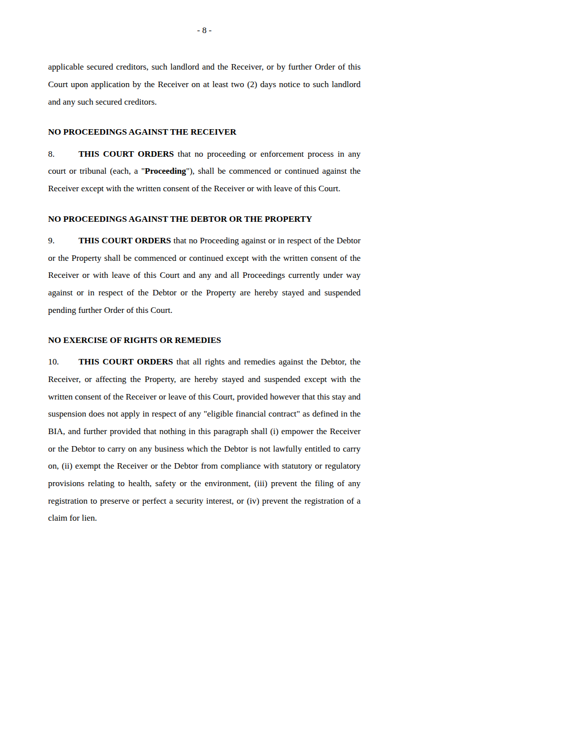- 8 -
applicable secured creditors, such landlord and the Receiver, or by further Order of this Court upon application by the Receiver on at least two (2) days notice to such landlord and any such secured creditors.
No Proceedings against the Receiver
8. THIS COURT ORDERS that no proceeding or enforcement process in any court or tribunal (each, a "Proceeding"), shall be commenced or continued against the Receiver except with the written consent of the Receiver or with leave of this Court.
No Proceedings against the Debtor or the Property
9. THIS COURT ORDERS that no Proceeding against or in respect of the Debtor or the Property shall be commenced or continued except with the written consent of the Receiver or with leave of this Court and any and all Proceedings currently under way against or in respect of the Debtor or the Property are hereby stayed and suspended pending further Order of this Court.
No Exercise of Rights or Remedies
10. THIS COURT ORDERS that all rights and remedies against the Debtor, the Receiver, or affecting the Property, are hereby stayed and suspended except with the written consent of the Receiver or leave of this Court, provided however that this stay and suspension does not apply in respect of any "eligible financial contract" as defined in the BIA, and further provided that nothing in this paragraph shall (i) empower the Receiver or the Debtor to carry on any business which the Debtor is not lawfully entitled to carry on, (ii) exempt the Receiver or the Debtor from compliance with statutory or regulatory provisions relating to health, safety or the environment, (iii) prevent the filing of any registration to preserve or perfect a security interest, or (iv) prevent the registration of a claim for lien.